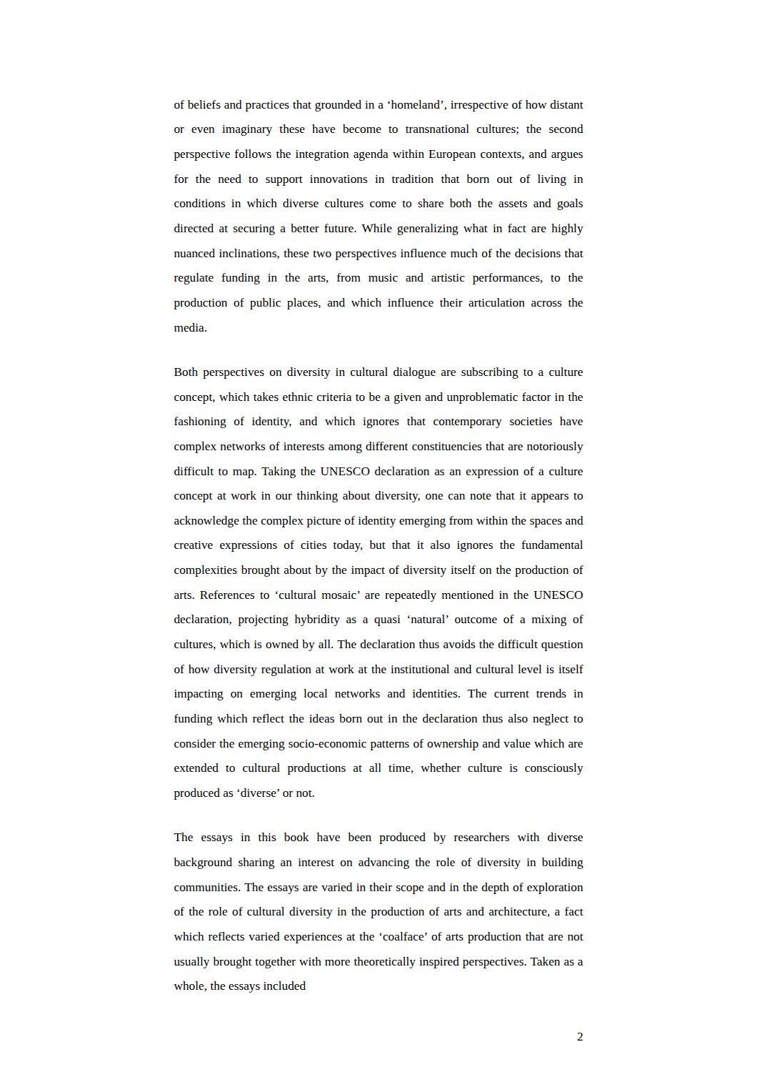of beliefs and practices that grounded in a ‘homeland’, irrespective of how distant or even imaginary these have become to transnational cultures; the second perspective follows the integration agenda within European contexts, and argues for the need to support innovations in tradition that born out of living in conditions in which diverse cultures come to share both the assets and goals directed at securing a better future. While generalizing what in fact are highly nuanced inclinations, these two perspectives influence much of the decisions that regulate funding in the arts, from music and artistic performances, to the production of public places, and which influence their articulation across the media.
Both perspectives on diversity in cultural dialogue are subscribing to a culture concept, which takes ethnic criteria to be a given and unproblematic factor in the fashioning of identity, and which ignores that contemporary societies have complex networks of interests among different constituencies that are notoriously difficult to map. Taking the UNESCO declaration as an expression of a culture concept at work in our thinking about diversity, one can note that it appears to acknowledge the complex picture of identity emerging from within the spaces and creative expressions of cities today, but that it also ignores the fundamental complexities brought about by the impact of diversity itself on the production of arts. References to ‘cultural mosaic’ are repeatedly mentioned in the UNESCO declaration, projecting hybridity as a quasi ‘natural’ outcome of a mixing of cultures, which is owned by all. The declaration thus avoids the difficult question of how diversity regulation at work at the institutional and cultural level is itself impacting on emerging local networks and identities. The current trends in funding which reflect the ideas born out in the declaration thus also neglect to consider the emerging socio-economic patterns of ownership and value which are extended to cultural productions at all time, whether culture is consciously produced as ‘diverse’ or not.
The essays in this book have been produced by researchers with diverse background sharing an interest on advancing the role of diversity in building communities. The essays are varied in their scope and in the depth of exploration of the role of cultural diversity in the production of arts and architecture, a fact which reflects varied experiences at the ‘coalface’ of arts production that are not usually brought together with more theoretically inspired perspectives. Taken as a whole, the essays included
2